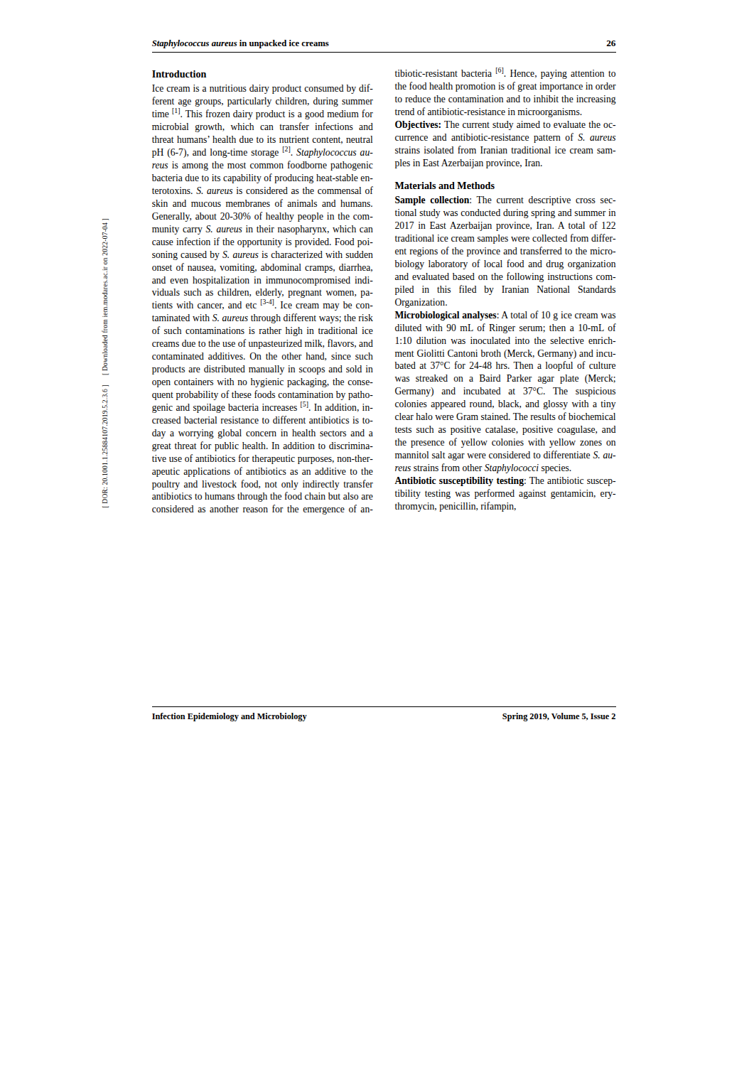[ DOR: 20.1001.1.25884107.2019.5.2.3.6 ] [ Downloaded from iem.modares.ac.ir on 2022-07-04 ]
Staphylococcus aureus in unpacked ice creams
26
Introduction
Ice cream is a nutritious dairy product consumed by different age groups, particularly children, during summer time [1]. This frozen dairy product is a good medium for microbial growth, which can transfer infections and threat humans’ health due to its nutrient content, neutral pH (6-7), and long-time storage [2]. Staphylococcus aureus is among the most common foodborne pathogenic bacteria due to its capability of producing heat-stable enterotoxins. S. aureus is considered as the commensal of skin and mucous membranes of animals and humans. Generally, about 20-30% of healthy people in the community carry S. aureus in their nasopharynx, which can cause infection if the opportunity is provided. Food poisoning caused by S. aureus is characterized with sudden onset of nausea, vomiting, abdominal cramps, diarrhea, and even hospitalization in immunocompromised individuals such as children, elderly, pregnant women, patients with cancer, and etc [3-4]. Ice cream may be contaminated with S. aureus through different ways; the risk of such contaminations is rather high in traditional ice creams due to the use of unpasteurized milk, flavors, and contaminated additives. On the other hand, since such products are distributed manually in scoops and sold in open containers with no hygienic packaging, the consequent probability of these foods contamination by pathogenic and spoilage bacteria increases [5]. In addition, increased bacterial resistance to different antibiotics is today a worrying global concern in health sectors and a great threat for public health. In addition to discriminative use of antibiotics for therapeutic purposes, non-therapeutic applications of antibiotics as an additive to the poultry and livestock food, not only indirectly transfer antibiotics to humans through the food chain but also are considered as another reason for the emergence of antibiotic-resistant bacteria [6]. Hence, paying attention to the food health promotion is of great importance in order to reduce the contamination and to inhibit the increasing trend of antibiotic-resistance in microorganisms.
Objectives: The current study aimed to evaluate the occurrence and antibiotic-resistance pattern of S. aureus strains isolated from Iranian traditional ice cream samples in East Azerbaijan province, Iran.
Materials and Methods
Sample collection: The current descriptive cross sectional study was conducted during spring and summer in 2017 in East Azerbaijan province, Iran. A total of 122 traditional ice cream samples were collected from different regions of the province and transferred to the microbiology laboratory of local food and drug organization and evaluated based on the following instructions compiled in this filed by Iranian National Standards Organization.
Microbiological analyses: A total of 10 g ice cream was diluted with 90 mL of Ringer serum; then a 10-mL of 1:10 dilution was inoculated into the selective enrichment Giolitti Cantoni broth (Merck, Germany) and incubated at 37°C for 24-48 hrs. Then a loopful of culture was streaked on a Baird Parker agar plate (Merck; Germany) and incubated at 37°C. The suspicious colonies appeared round, black, and glossy with a tiny clear halo were Gram stained. The results of biochemical tests such as positive catalase, positive coagulase, and the presence of yellow colonies with yellow zones on mannitol salt agar were considered to differentiate S. aureus strains from other Staphylococci species.
Antibiotic susceptibility testing: The antibiotic susceptibility testing was performed against gentamicin, erythromycin, penicillin, rifampin,
Infection Epidemiology and Microbiology
Spring 2019, Volume 5, Issue 2